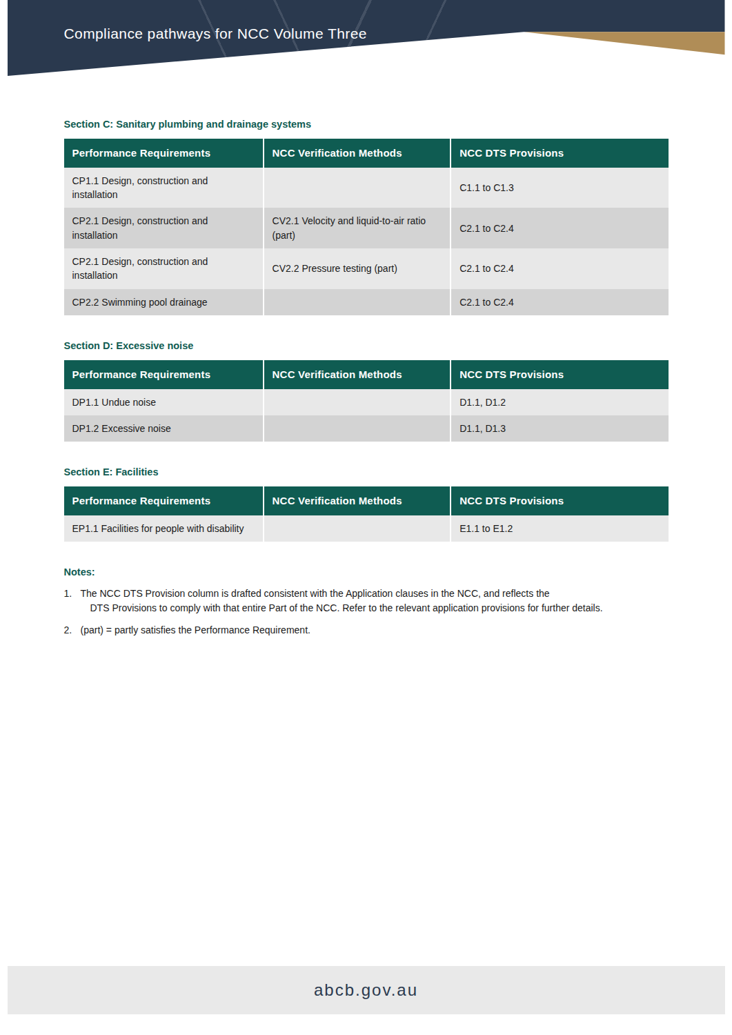Compliance pathways for NCC Volume Three
Section C: Sanitary plumbing and drainage systems
| Performance Requirements | NCC Verification Methods | NCC DTS Provisions |
| --- | --- | --- |
| CP1.1 Design, construction and installation | | C1.1 to C1.3 |
| CP2.1 Design, construction and installation | CV2.1 Velocity and liquid-to-air ratio (part) | C2.1 to C2.4 |
| CP2.1 Design, construction and installation | CV2.2 Pressure testing (part) | C2.1 to C2.4 |
| CP2.2 Swimming pool drainage | | C2.1 to C2.4 |
Section D: Excessive noise
| Performance Requirements | NCC Verification Methods | NCC DTS Provisions |
| --- | --- | --- |
| DP1.1 Undue noise | | D1.1, D1.2 |
| DP1.2 Excessive noise | | D1.1, D1.3 |
Section E: Facilities
| Performance Requirements | NCC Verification Methods | NCC DTS Provisions |
| --- | --- | --- |
| EP1.1 Facilities for people with disability | | E1.1 to E1.2 |
Notes:
1. The NCC DTS Provision column is drafted consistent with the Application clauses in the NCC, and reflects the DTS Provisions to comply with that entire Part of the NCC. Refer to the relevant application provisions for further details.
2.(part) = partly satisfies the Performance Requirement.
abcb.gov.au